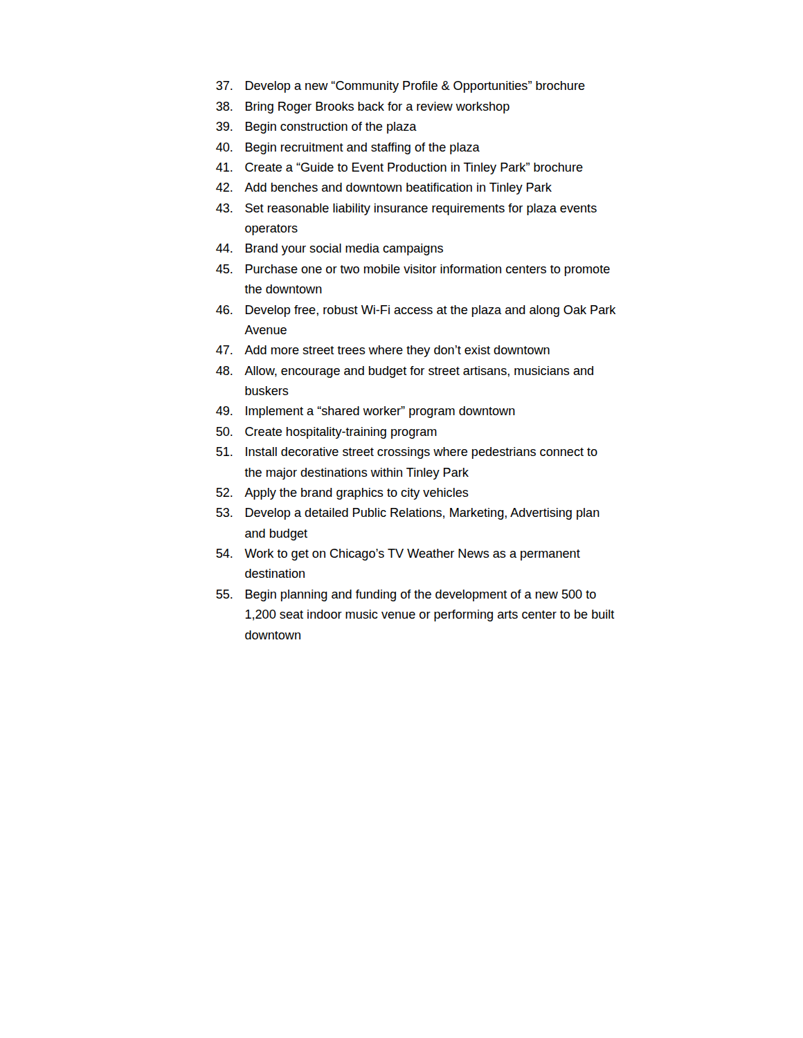Develop a new “Community Profile & Opportunities” brochure
Bring Roger Brooks back for a review workshop
Begin construction of the plaza
Begin recruitment and staffing of the plaza
Create a “Guide to Event Production in Tinley Park” brochure
Add benches and downtown beatification in Tinley Park
Set reasonable liability insurance requirements for plaza events operators
Brand your social media campaigns
Purchase one or two mobile visitor information centers to promote the downtown
Develop free, robust Wi-Fi access at the plaza and along Oak Park Avenue
Add more street trees where they don’t exist downtown
Allow, encourage and budget for street artisans, musicians and buskers
Implement a “shared worker” program downtown
Create hospitality-training program
Install decorative street crossings where pedestrians connect to the major destinations within Tinley Park
Apply the brand graphics to city vehicles
Develop a detailed Public Relations, Marketing, Advertising plan and budget
Work to get on Chicago’s TV Weather News as a permanent destination
Begin planning and funding of the development of a new 500 to 1,200 seat indoor music venue or performing arts center to be built downtown